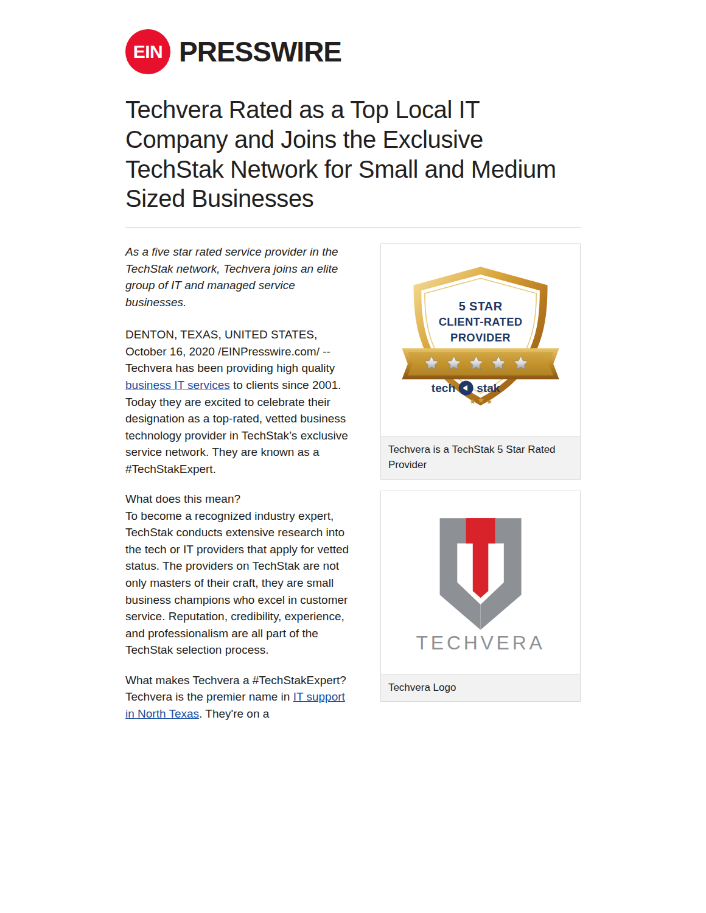EIN
PRESSWIRE
Techvera Rated as a Top Local IT Company and Joins the Exclusive TechStak Network for Small and Medium Sized Businesses
As a five star rated service provider in the TechStak network, Techvera joins an elite group of IT and managed service businesses.
DENTON, TEXAS, UNITED STATES, October 16, 2020 /EINPresswire.com/ -- Techvera has been providing high quality business IT services to clients since 2001. Today they are excited to celebrate their designation as a top-rated, vetted business technology provider in TechStak’s exclusive service network. They are known as a #TechStakExpert.
What does this mean?
To become a recognized industry expert, TechStak conducts extensive research into the tech or IT providers that apply for vetted status. The providers on TechStak are not only masters of their craft, they are small business champions who excel in customer service. Reputation, credibility, experience, and professionalism are all part of the TechStak selection process.
What makes Techvera a #TechStakExpert?
Techvera is the premier name in IT support in North Texas. They're on a
5 STAR CLIENT-RATED PROVIDER tech stak
Techvera is a TechStak 5 Star Rated Provider
TECHVERA
Techvera Logo